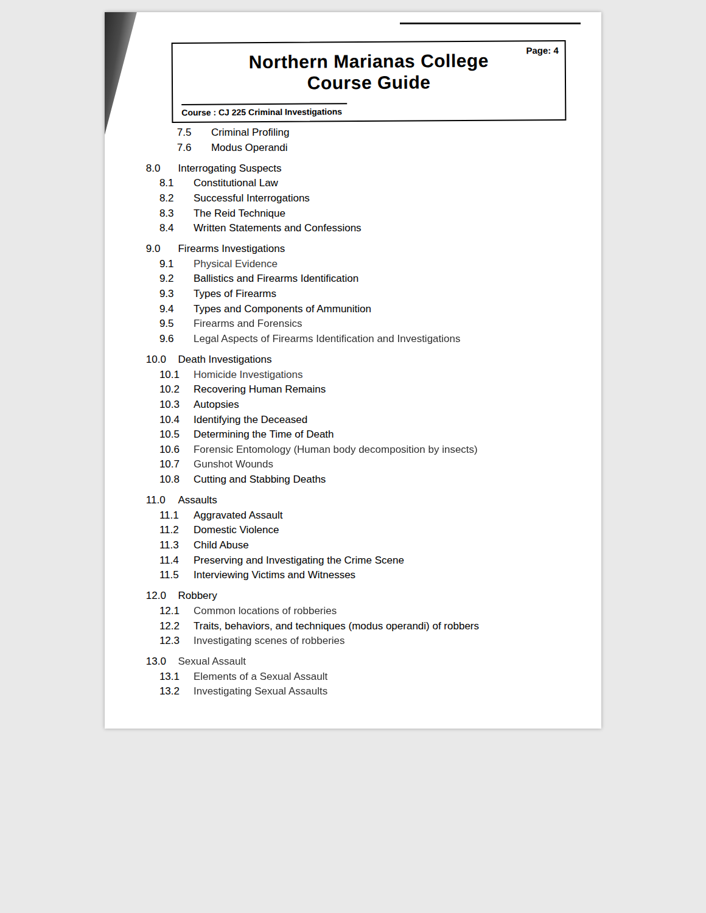Page: 4
Northern Marianas College
Course Guide
Course : CJ 225 Criminal Investigations
7.5 Criminal Profiling
7.6 Modus Operandi
8.0 Interrogating Suspects
8.1 Constitutional Law
8.2 Successful Interrogations
8.3 The Reid Technique
8.4 Written Statements and Confessions
9.0 Firearms Investigations
9.1 Physical Evidence
9.2 Ballistics and Firearms Identification
9.3 Types of Firearms
9.4 Types and Components of Ammunition
9.5 Firearms and Forensics
9.6 Legal Aspects of Firearms Identification and Investigations
10.0 Death Investigations
10.1 Homicide Investigations
10.2 Recovering Human Remains
10.3 Autopsies
10.4 Identifying the Deceased
10.5 Determining the Time of Death
10.6 Forensic Entomology (Human body decomposition by insects)
10.7 Gunshot Wounds
10.8 Cutting and Stabbing Deaths
11.0 Assaults
11.1 Aggravated Assault
11.2 Domestic Violence
11.3 Child Abuse
11.4 Preserving and Investigating the Crime Scene
11.5 Interviewing Victims and Witnesses
12.0 Robbery
12.1 Common locations of robberies
12.2 Traits, behaviors, and techniques (modus operandi) of robbers
12.3 Investigating scenes of robberies
13.0 Sexual Assault
13.1 Elements of a Sexual Assault
13.2 Investigating Sexual Assaults